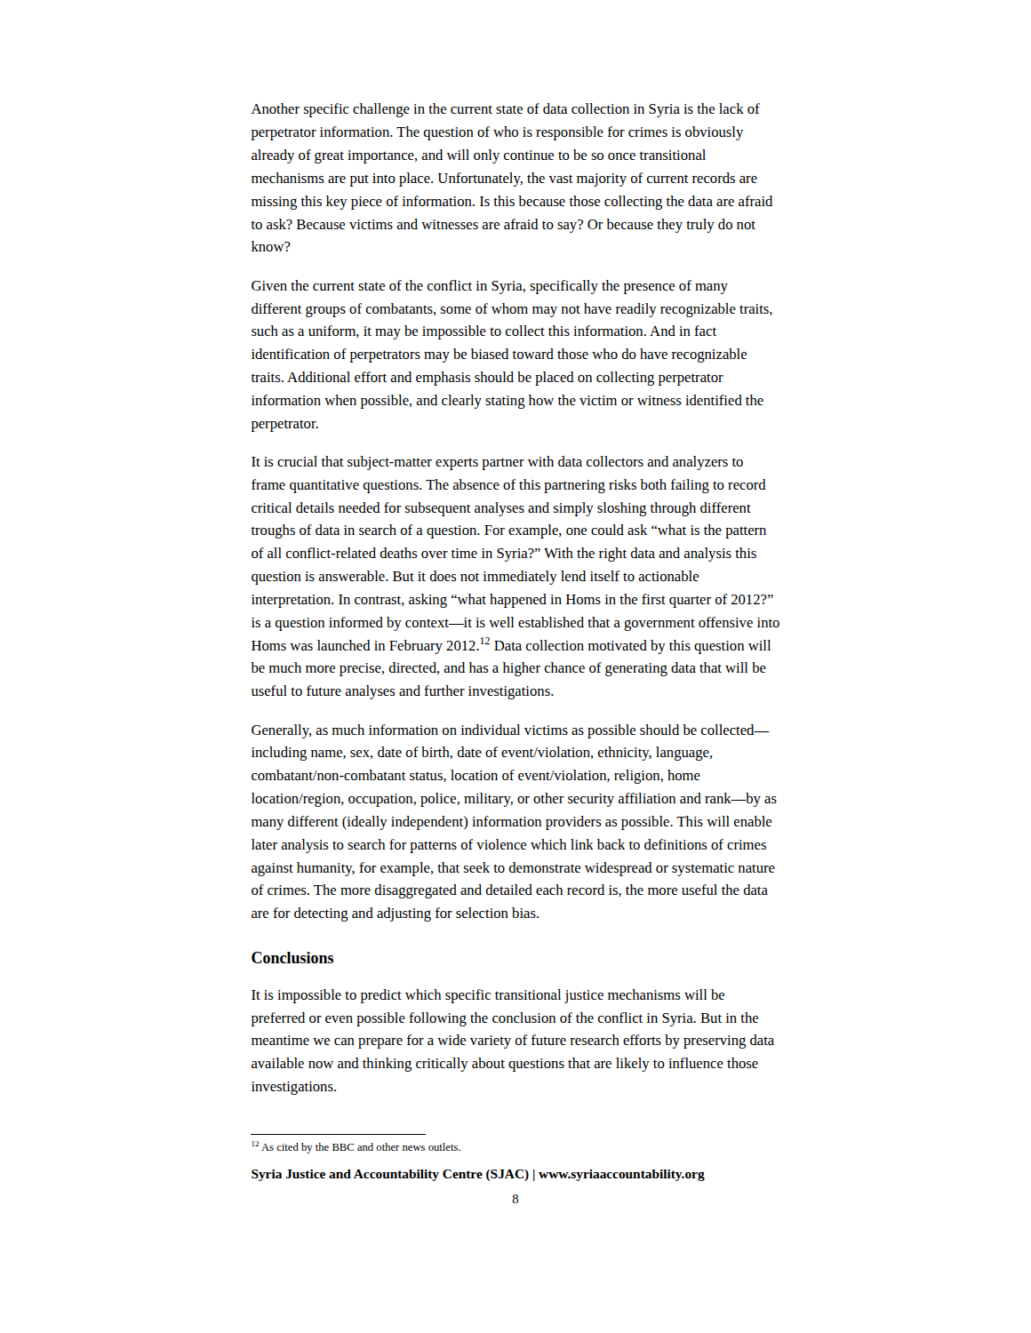Another specific challenge in the current state of data collection in Syria is the lack of perpetrator information. The question of who is responsible for crimes is obviously already of great importance, and will only continue to be so once transitional mechanisms are put into place. Unfortunately, the vast majority of current records are missing this key piece of information. Is this because those collecting the data are afraid to ask? Because victims and witnesses are afraid to say? Or because they truly do not know?
Given the current state of the conflict in Syria, specifically the presence of many different groups of combatants, some of whom may not have readily recognizable traits, such as a uniform, it may be impossible to collect this information. And in fact identification of perpetrators may be biased toward those who do have recognizable traits. Additional effort and emphasis should be placed on collecting perpetrator information when possible, and clearly stating how the victim or witness identified the perpetrator.
It is crucial that subject-matter experts partner with data collectors and analyzers to frame quantitative questions. The absence of this partnering risks both failing to record critical details needed for subsequent analyses and simply sloshing through different troughs of data in search of a question. For example, one could ask “what is the pattern of all conflict-related deaths over time in Syria?” With the right data and analysis this question is answerable. But it does not immediately lend itself to actionable interpretation. In contrast, asking “what happened in Homs in the first quarter of 2012?” is a question informed by context—it is well established that a government offensive into Homs was launched in February 2012.12 Data collection motivated by this question will be much more precise, directed, and has a higher chance of generating data that will be useful to future analyses and further investigations.
Generally, as much information on individual victims as possible should be collected—including name, sex, date of birth, date of event/violation, ethnicity, language, combatant/non-combatant status, location of event/violation, religion, home location/region, occupation, police, military, or other security affiliation and rank—by as many different (ideally independent) information providers as possible. This will enable later analysis to search for patterns of violence which link back to definitions of crimes against humanity, for example, that seek to demonstrate widespread or systematic nature of crimes. The more disaggregated and detailed each record is, the more useful the data are for detecting and adjusting for selection bias.
Conclusions
It is impossible to predict which specific transitional justice mechanisms will be preferred or even possible following the conclusion of the conflict in Syria. But in the meantime we can prepare for a wide variety of future research efforts by preserving data available now and thinking critically about questions that are likely to influence those investigations.
12 As cited by the BBC and other news outlets.
Syria Justice and Accountability Centre (SJAC) | www.syriaaccountability.org
8